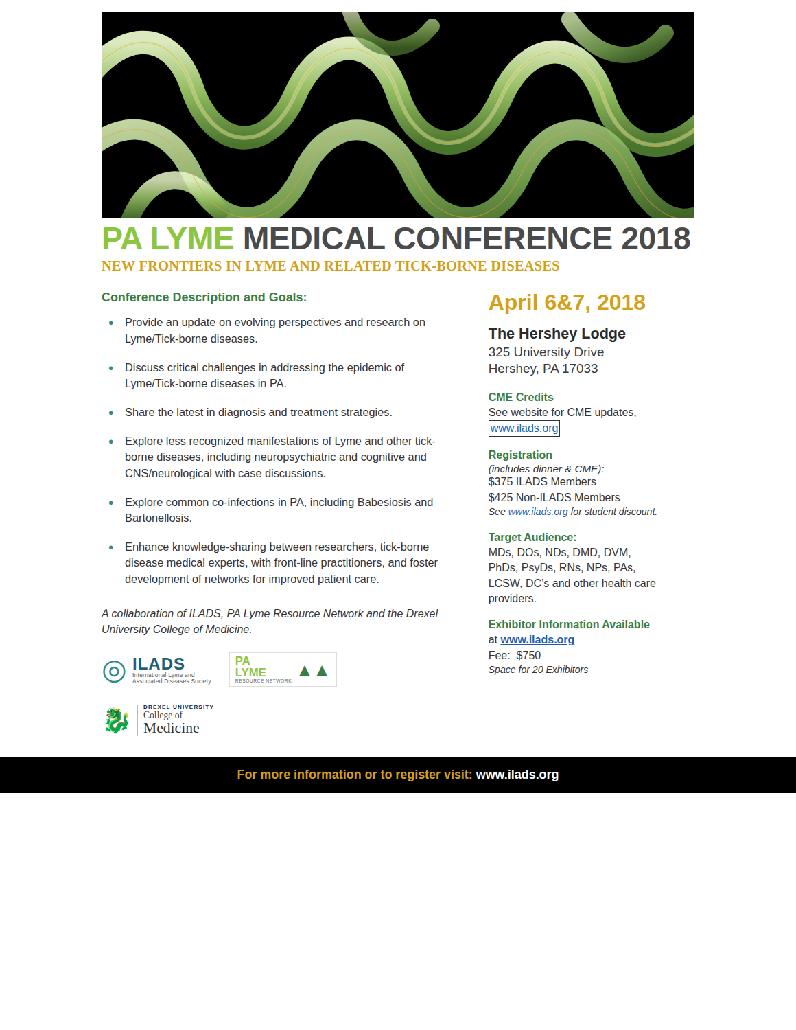PA LYME MEDICAL CONFERENCE 2018
NEW FRONTIERS IN LYME AND RELATED TICK-BORNE DISEASES
Conference Description and Goals:
Provide an update on evolving perspectives and research on Lyme/Tick-borne diseases.
Discuss critical challenges in addressing the epidemic of Lyme/Tick-borne diseases in PA.
Share the latest in diagnosis and treatment strategies.
Explore less recognized manifestations of Lyme and other tick-borne diseases, including neuropsychiatric and cognitive and CNS/neurological with case discussions.
Explore common co-infections in PA, including Babesiosis and Bartonellosis.
Enhance knowledge-sharing between researchers, tick-borne disease medical experts, with front-line practitioners, and foster development of networks for improved patient care.
A collaboration of ILADS, PA Lyme Resource Network and the Drexel University College of Medicine.
◎ ILADS International Lyme and Associated Diseases Society
PA LYME RESOURCE NETWORK ▲▲
🐉 DREXEL UNIVERSITY College of Medicine
April 6&7, 2018
The Hershey Lodge 325 University Drive
Hershey, PA 17033
CME Credits
See website for CME updates,
www.ilads.org
Registration (includes dinner & CME):
$375 ILADS Members
$425 Non-ILADS Members
See www.ilads.org for student discount.
Target Audience:
MDs, DOs, NDs, DMD, DVM,
PhDs, PsyDs, RNs, NPs, PAs,
LCSW, DC’s and other health care
providers.
Exhibitor Information Available
at www.ilads.org
Fee: $750
Space for 20 Exhibitors
For more information or to register visit: www.ilads.org